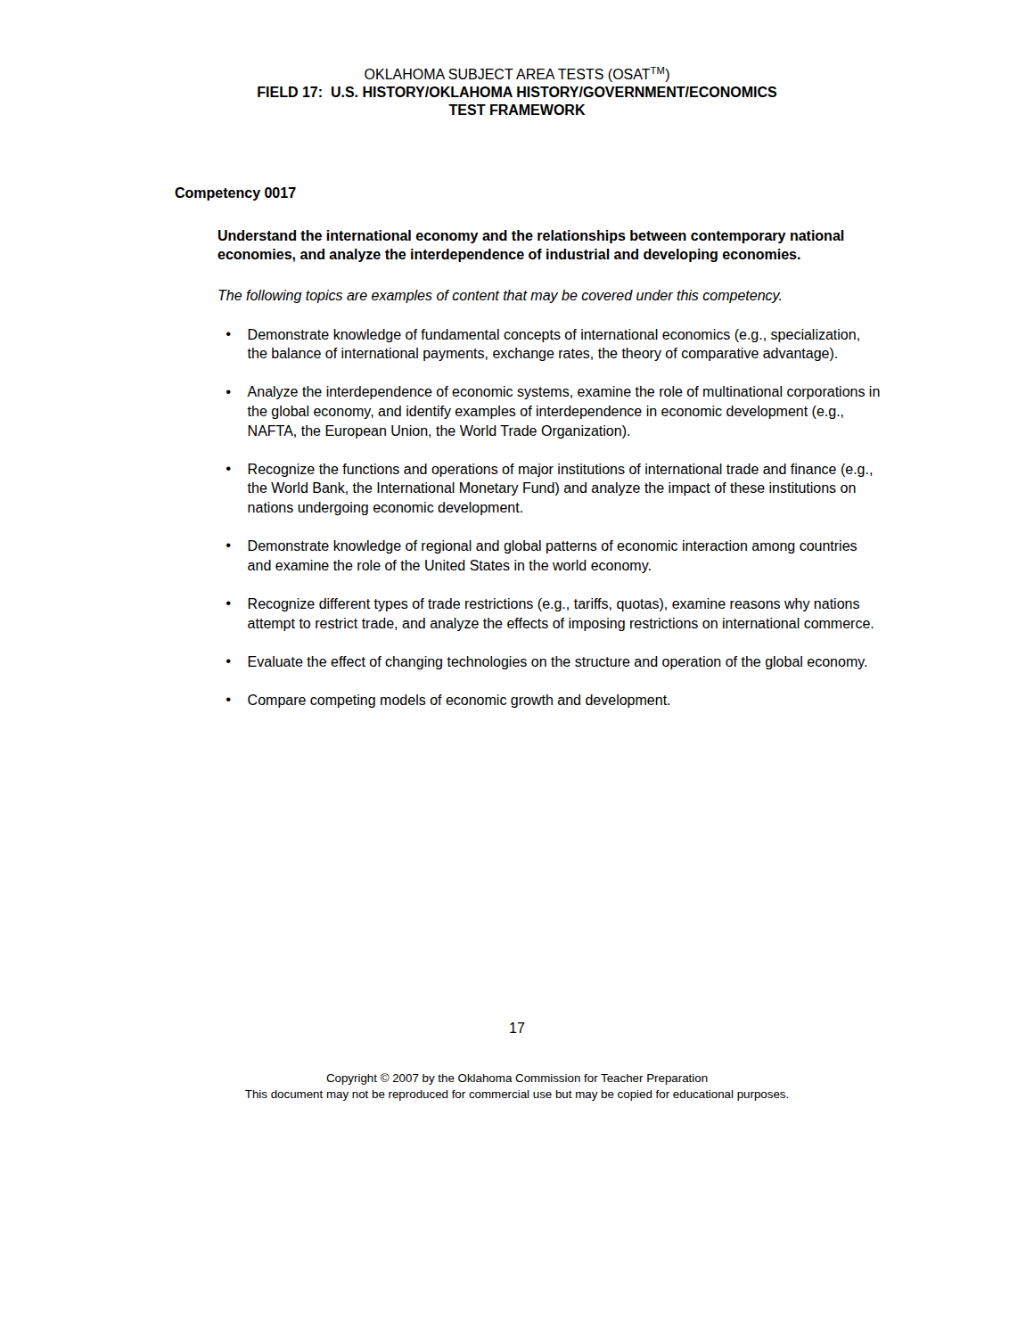OKLAHOMA SUBJECT AREA TESTS (OSATTM)
FIELD 17: U.S. HISTORY/OKLAHOMA HISTORY/GOVERNMENT/ECONOMICS
TEST FRAMEWORK
Competency 0017
Understand the international economy and the relationships between contemporary national economies, and analyze the interdependence of industrial and developing economies.
The following topics are examples of content that may be covered under this competency.
Demonstrate knowledge of fundamental concepts of international economics (e.g., specialization, the balance of international payments, exchange rates, the theory of comparative advantage).
Analyze the interdependence of economic systems, examine the role of multinational corporations in the global economy, and identify examples of interdependence in economic development (e.g., NAFTA, the European Union, the World Trade Organization).
Recognize the functions and operations of major institutions of international trade and finance (e.g., the World Bank, the International Monetary Fund) and analyze the impact of these institutions on nations undergoing economic development.
Demonstrate knowledge of regional and global patterns of economic interaction among countries and examine the role of the United States in the world economy.
Recognize different types of trade restrictions (e.g., tariffs, quotas), examine reasons why nations attempt to restrict trade, and analyze the effects of imposing restrictions on international commerce.
Evaluate the effect of changing technologies on the structure and operation of the global economy.
Compare competing models of economic growth and development.
17
Copyright © 2007 by the Oklahoma Commission for Teacher Preparation
This document may not be reproduced for commercial use but may be copied for educational purposes.